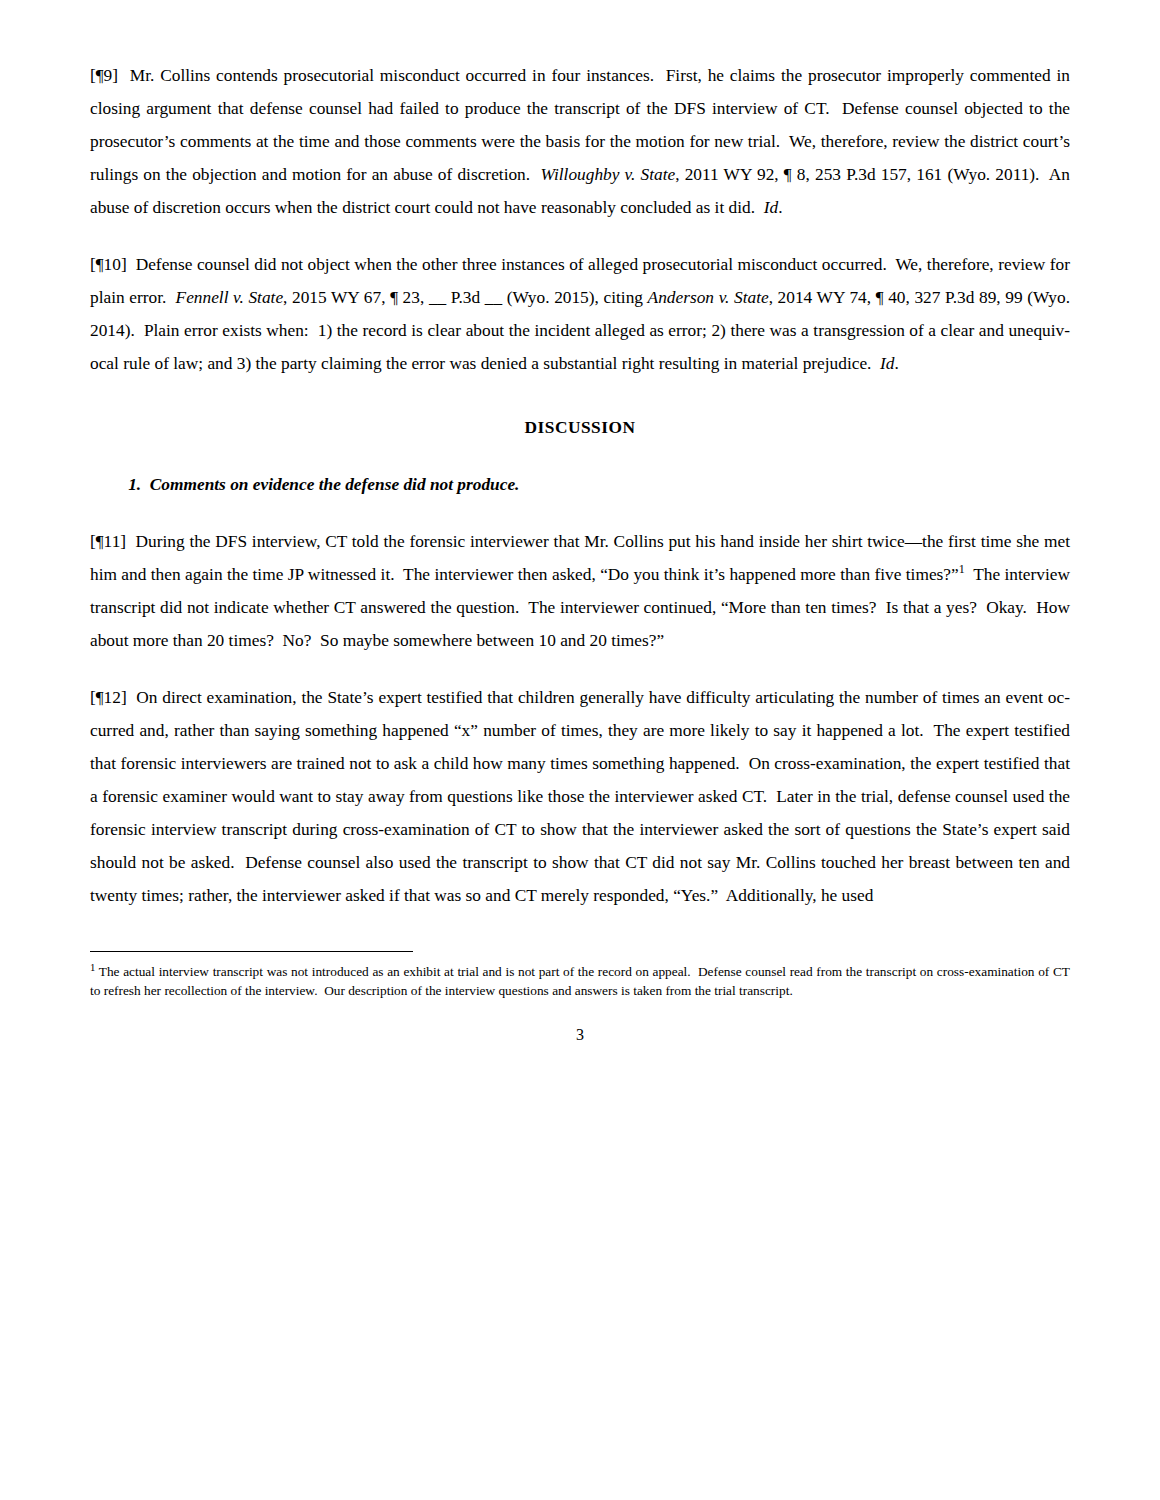[¶9] Mr. Collins contends prosecutorial misconduct occurred in four instances. First, he claims the prosecutor improperly commented in closing argument that defense counsel had failed to produce the transcript of the DFS interview of CT. Defense counsel objected to the prosecutor’s comments at the time and those comments were the basis for the motion for new trial. We, therefore, review the district court’s rulings on the objection and motion for an abuse of discretion. Willoughby v. State, 2011 WY 92, ¶ 8, 253 P.3d 157, 161 (Wyo. 2011). An abuse of discretion occurs when the district court could not have reasonably concluded as it did. Id.
[¶10] Defense counsel did not object when the other three instances of alleged prosecutorial misconduct occurred. We, therefore, review for plain error. Fennell v. State, 2015 WY 67, ¶ 23, __ P.3d __ (Wyo. 2015), citing Anderson v. State, 2014 WY 74, ¶ 40, 327 P.3d 89, 99 (Wyo. 2014). Plain error exists when: 1) the record is clear about the incident alleged as error; 2) there was a transgression of a clear and unequivocal rule of law; and 3) the party claiming the error was denied a substantial right resulting in material prejudice. Id.
DISCUSSION
1. Comments on evidence the defense did not produce.
[¶11] During the DFS interview, CT told the forensic interviewer that Mr. Collins put his hand inside her shirt twice—the first time she met him and then again the time JP witnessed it. The interviewer then asked, “Do you think it’s happened more than five times?”1 The interview transcript did not indicate whether CT answered the question. The interviewer continued, “More than ten times? Is that a yes? Okay. How about more than 20 times? No? So maybe somewhere between 10 and 20 times?”
[¶12] On direct examination, the State’s expert testified that children generally have difficulty articulating the number of times an event occurred and, rather than saying something happened “x” number of times, they are more likely to say it happened a lot. The expert testified that forensic interviewers are trained not to ask a child how many times something happened. On cross-examination, the expert testified that a forensic examiner would want to stay away from questions like those the interviewer asked CT. Later in the trial, defense counsel used the forensic interview transcript during cross-examination of CT to show that the interviewer asked the sort of questions the State’s expert said should not be asked. Defense counsel also used the transcript to show that CT did not say Mr. Collins touched her breast between ten and twenty times; rather, the interviewer asked if that was so and CT merely responded, “Yes.” Additionally, he used
1 The actual interview transcript was not introduced as an exhibit at trial and is not part of the record on appeal. Defense counsel read from the transcript on cross-examination of CT to refresh her recollection of the interview. Our description of the interview questions and answers is taken from the trial transcript.
3